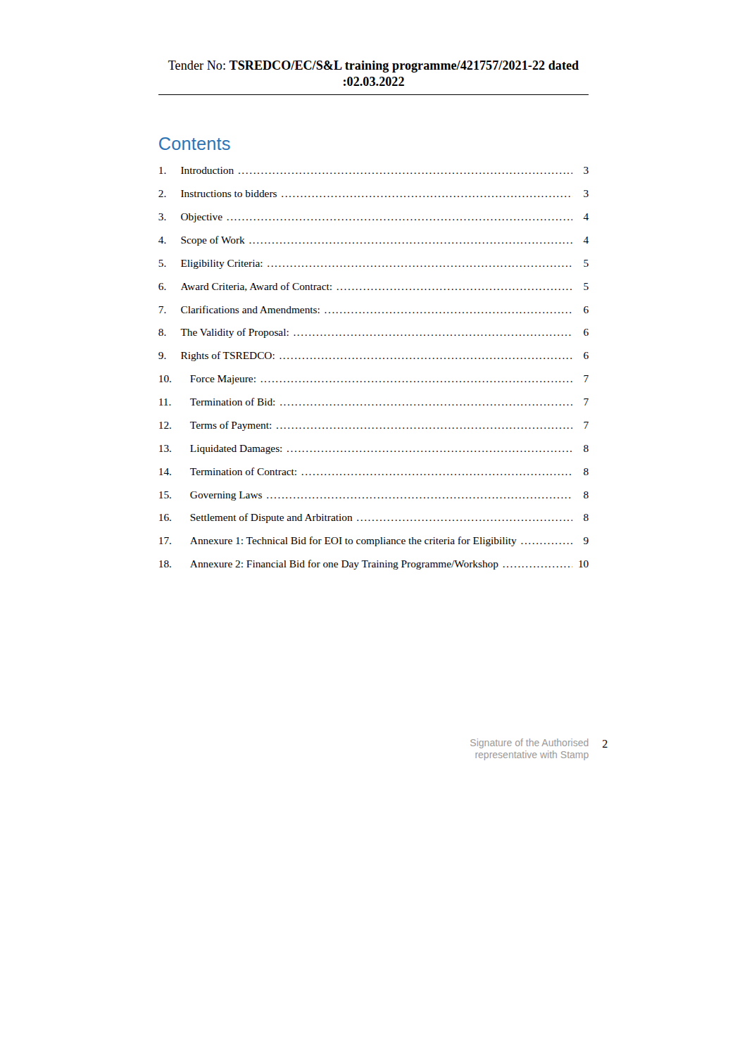Tender No: TSREDCO/EC/S&L training programme/421757/2021-22 dated :02.03.2022
Contents
1. Introduction........................................................................................................................................... 3
2. Instructions to bidders............................................................................................................. 3
3. Objective.................................................................................................................................. 4
4. Scope of Work......................................................................................................................... 4
5. Eligibility Criteria:.................................................................................................................. 5
6. Award Criteria, Award of Contract:............................................................................................. 5
7. Clarifications and Amendments:..................................................................................................... 6
8. The Validity of Proposal:......................................................................................................... 6
9. Rights of TSREDCO:.............................................................................................................. 6
10. Force Majeure:....................................................................................................................... 7
11. Termination of Bid:.............................................................................................................. 7
12. Terms of Payment:............................................................................................................... 7
13. Liquidated Damages:............................................................................................................ 8
14. Termination of Contract:..................................................................................................... 8
15. Governing Laws..................................................................................................................... 8
16. Settlement of Dispute and Arbitration................................................................................. 8
17. Annexure 1: Technical Bid for EOI to compliance the criteria for Eligibility..................................... 9
18. Annexure 2: Financial Bid for one Day Training Programme/Workshop.......................................... 10
2 Signature of the Authorised
representative with Stamp